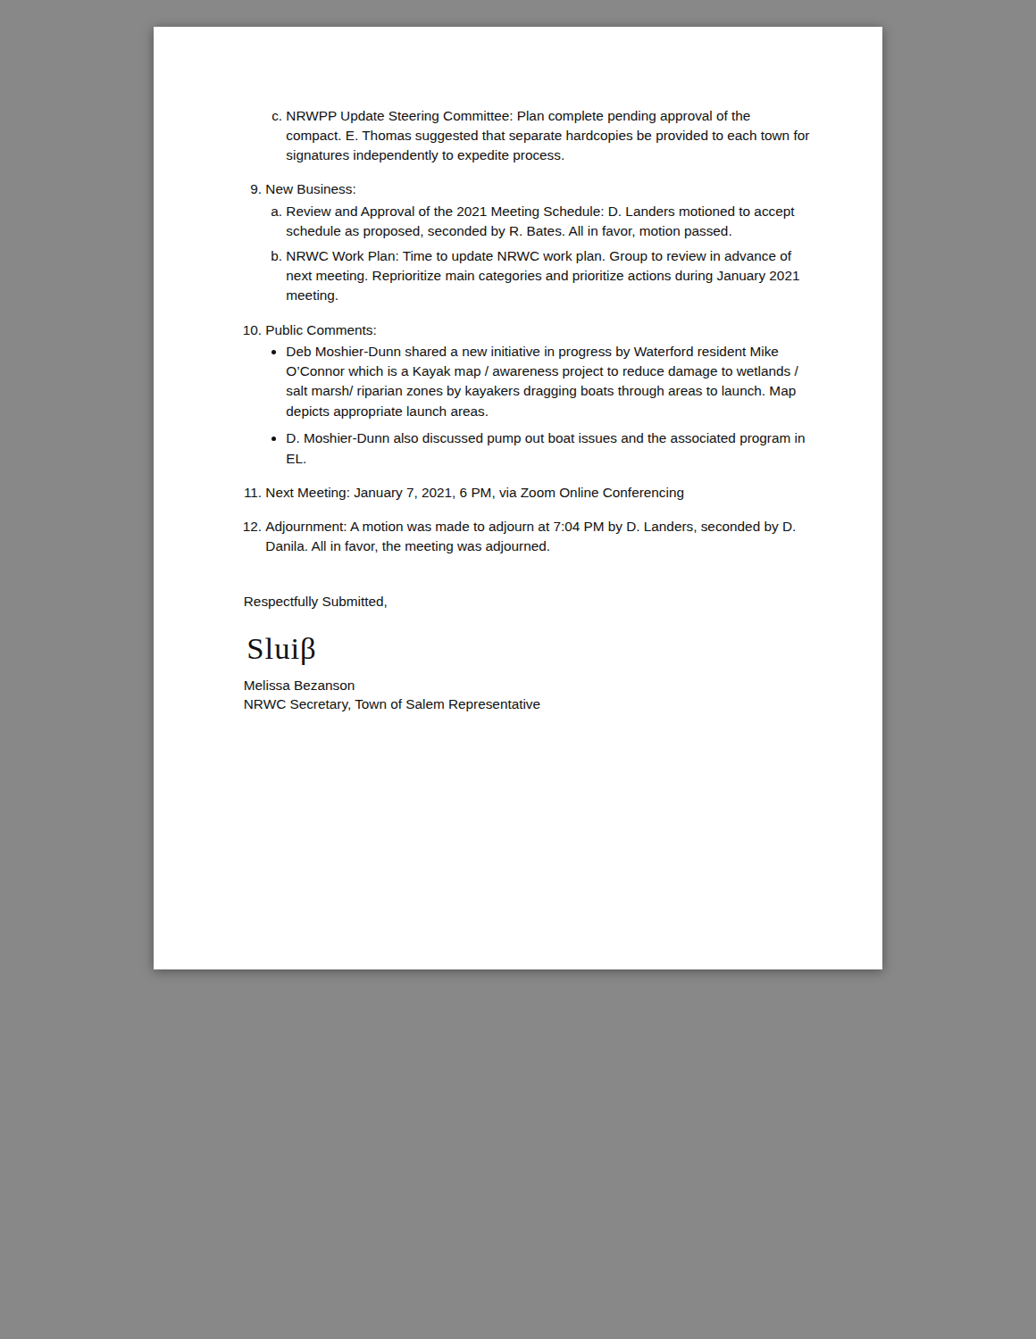NRWPP Update Steering Committee: Plan complete pending approval of the compact. E. Thomas suggested that separate hardcopies be provided to each town for signatures independently to expedite process.
New Business:
Review and Approval of the 2021 Meeting Schedule: D. Landers motioned to accept schedule as proposed, seconded by R. Bates. All in favor, motion passed.
NRWC Work Plan: Time to update NRWC work plan. Group to review in advance of next meeting. Reprioritize main categories and prioritize actions during January 2021 meeting.
Public Comments:
Deb Moshier-Dunn shared a new initiative in progress by Waterford resident Mike O’Connor which is a Kayak map / awareness project to reduce damage to wetlands / salt marsh/ riparian zones by kayakers dragging boats through areas to launch. Map depicts appropriate launch areas.
D. Moshier-Dunn also discussed pump out boat issues and the associated program in EL.
Next Meeting: January 7, 2021, 6 PM, via Zoom Online Conferencing
Adjournment: A motion was made to adjourn at 7:04 PM by D. Landers, seconded by D. Danila. All in favor, the meeting was adjourned.
Respectfully Submitted,
Sluiβ
Melissa Bezanson
NRWC Secretary, Town of Salem Representative